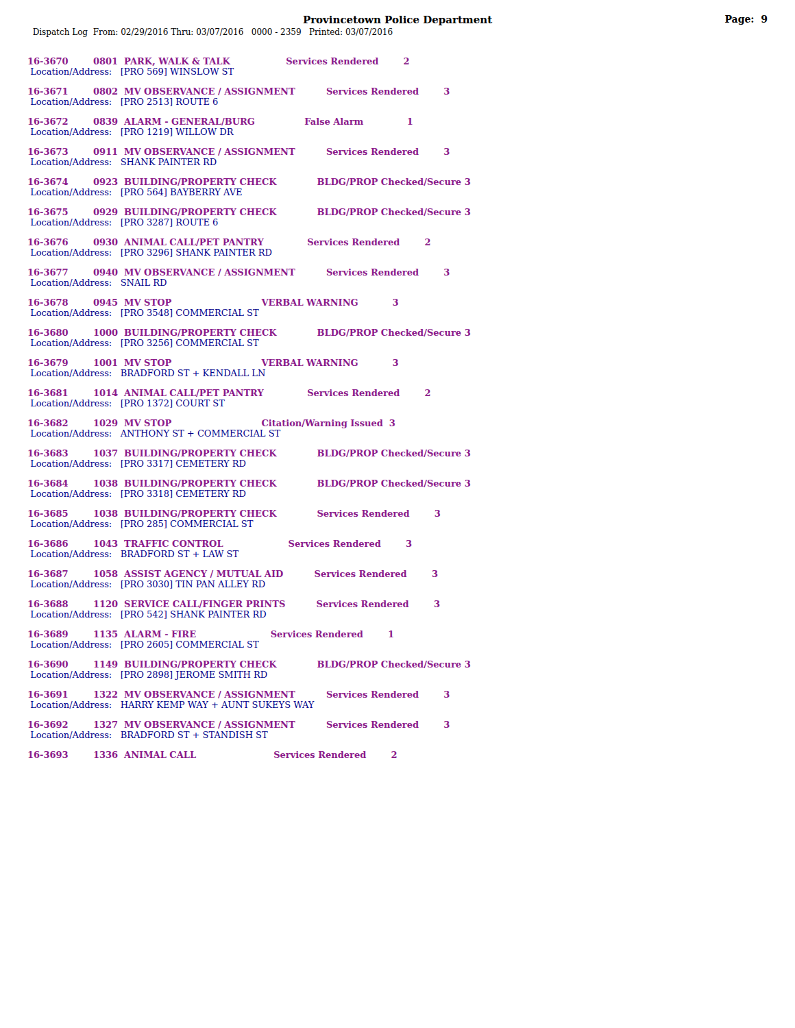Provincetown Police Department Page: 9
Dispatch Log From: 02/29/2016 Thru: 03/07/2016 0000 - 2359 Printed: 03/07/2016
16-3670 0801 PARK, WALK & TALK Services Rendered 2
Location/Address: [PRO 569] WINSLOW ST
16-3671 0802 MV OBSERVANCE / ASSIGNMENT Services Rendered 3
Location/Address: [PRO 2513] ROUTE 6
16-3672 0839 ALARM - GENERAL/BURG False Alarm 1
Location/Address: [PRO 1219] WILLOW DR
16-3673 0911 MV OBSERVANCE / ASSIGNMENT Services Rendered 3
Location/Address: SHANK PAINTER RD
16-3674 0923 BUILDING/PROPERTY CHECK BLDG/PROP Checked/Secure 3
Location/Address: [PRO 564] BAYBERRY AVE
16-3675 0929 BUILDING/PROPERTY CHECK BLDG/PROP Checked/Secure 3
Location/Address: [PRO 3287] ROUTE 6
16-3676 0930 ANIMAL CALL/PET PANTRY Services Rendered 2
Location/Address: [PRO 3296] SHANK PAINTER RD
16-3677 0940 MV OBSERVANCE / ASSIGNMENT Services Rendered 3
Location/Address: SNAIL RD
16-3678 0945 MV STOP VERBAL WARNING 3
Location/Address: [PRO 3548] COMMERCIAL ST
16-3680 1000 BUILDING/PROPERTY CHECK BLDG/PROP Checked/Secure 3
Location/Address: [PRO 3256] COMMERCIAL ST
16-3679 1001 MV STOP VERBAL WARNING 3
Location/Address: BRADFORD ST + KENDALL LN
16-3681 1014 ANIMAL CALL/PET PANTRY Services Rendered 2
Location/Address: [PRO 1372] COURT ST
16-3682 1029 MV STOP Citation/Warning Issued 3
Location/Address: ANTHONY ST + COMMERCIAL ST
16-3683 1037 BUILDING/PROPERTY CHECK BLDG/PROP Checked/Secure 3
Location/Address: [PRO 3317] CEMETERY RD
16-3684 1038 BUILDING/PROPERTY CHECK BLDG/PROP Checked/Secure 3
Location/Address: [PRO 3318] CEMETERY RD
16-3685 1038 BUILDING/PROPERTY CHECK Services Rendered 3
Location/Address: [PRO 285] COMMERCIAL ST
16-3686 1043 TRAFFIC CONTROL Services Rendered 3
Location/Address: BRADFORD ST + LAW ST
16-3687 1058 ASSIST AGENCY / MUTUAL AID Services Rendered 3
Location/Address: [PRO 3030] TIN PAN ALLEY RD
16-3688 1120 SERVICE CALL/FINGER PRINTS Services Rendered 3
Location/Address: [PRO 542] SHANK PAINTER RD
16-3689 1135 ALARM - FIRE Services Rendered 1
Location/Address: [PRO 2605] COMMERCIAL ST
16-3690 1149 BUILDING/PROPERTY CHECK BLDG/PROP Checked/Secure 3
Location/Address: [PRO 2898] JEROME SMITH RD
16-3691 1322 MV OBSERVANCE / ASSIGNMENT Services Rendered 3
Location/Address: HARRY KEMP WAY + AUNT SUKEYS WAY
16-3692 1327 MV OBSERVANCE / ASSIGNMENT Services Rendered 3
Location/Address: BRADFORD ST + STANDISH ST
16-3693 1336 ANIMAL CALL Services Rendered 2